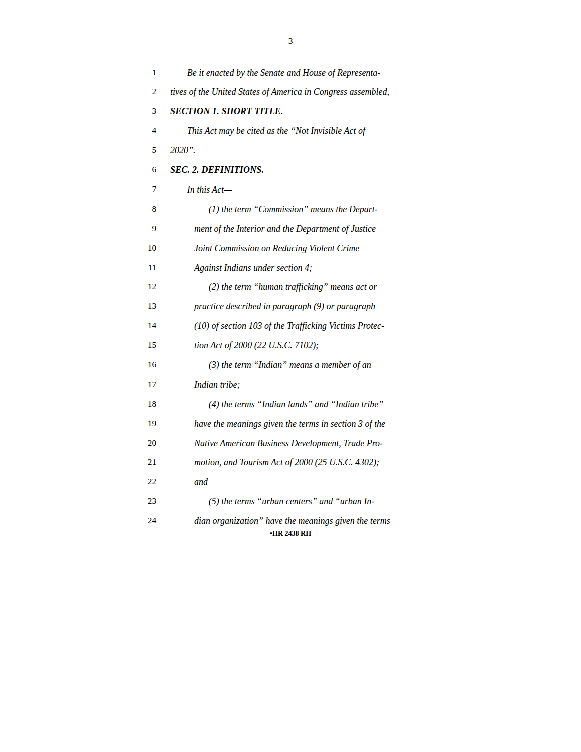3
| 1 | Be it enacted by the Senate and House of Representa- |
| 2 | tives of the United States of America in Congress assembled, |
| 3 | SECTION 1. SHORT TITLE. |
| 4 | This Act may be cited as the “Not Invisible Act of |
| 5 | 2020”. |
| 6 | SEC. 2. DEFINITIONS. |
| 7 | In this Act— |
| 8 | (1) the term “Commission” means the Depart- |
| 9 | ment of the Interior and the Department of Justice |
| 10 | Joint Commission on Reducing Violent Crime |
| 11 | Against Indians under section 4; |
| 12 | (2) the term “human trafficking” means act or |
| 13 | practice described in paragraph (9) or paragraph |
| 14 | (10) of section 103 of the Trafficking Victims Protec- |
| 15 | tion Act of 2000 (22 U.S.C. 7102); |
| 16 | (3) the term “Indian” means a member of an |
| 17 | Indian tribe; |
| 18 | (4) the terms “Indian lands” and “Indian tribe” |
| 19 | have the meanings given the terms in section 3 of the |
| 20 | Native American Business Development, Trade Pro- |
| 21 | motion, and Tourism Act of 2000 (25 U.S.C. 4302); |
| 22 | and |
| 23 | (5) the terms “urban centers” and “urban In- |
| 24 | dian organization” have the meanings given the terms |
•HR 2438 RH